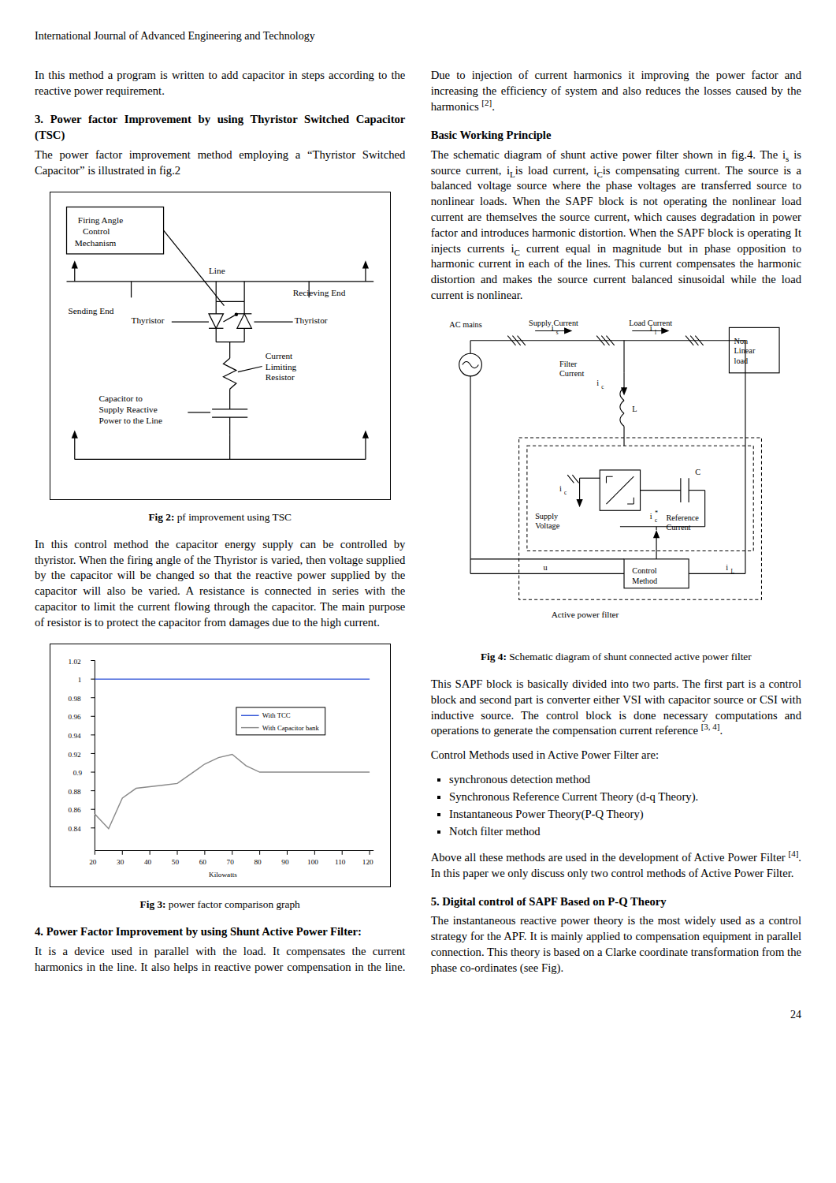International Journal of Advanced Engineering and Technology
In this method a program is written to add capacitor in steps according to the reactive power requirement.
3. Power factor Improvement by using Thyristor Switched Capacitor (TSC)
The power factor improvement method employing a “Thyristor Switched Capacitor” is illustrated in fig.2
Firing Angle Control Mechanism Line Thyristor Thyristor Sending End Recieving End Current Limiting Resistor Capacitor to Supply Reactive Power to the Line
Fig 2: pf improvement using TSC
In this control method the capacitor energy supply can be controlled by thyristor. When the firing angle of the Thyristor is varied, then voltage supplied by the capacitor will be changed so that the reactive power supplied by the capacitor will also be varied. A resistance is connected in series with the capacitor to limit the current flowing through the capacitor. The main purpose of resistor is to protect the capacitor from damages due to the high current.
1.02 1 0.98 0.96 0.94 0.92 0.9 0.88 0.86 0.84 20 30 40 50 60 70 80 90 100 110 120 Kilowatts With TCC With Capacitor bank
Fig 3: power factor comparison graph
4. Power Factor Improvement by using Shunt Active Power Filter:
It is a device used in parallel with the load. It compensates the current harmonics in the line. It also helps in reactive power compensation in the line. Due to injection of current harmonics it improving the power factor and increasing the efficiency of system and also reduces the losses caused by the harmonics [2].
Basic Working Principle
The schematic diagram of shunt active power filter shown in fig.4. The is is source current, iLis load current, iCis compensating current. The source is a balanced voltage source where the phase voltages are transferred source to nonlinear loads. When the SAPF block is not operating the nonlinear load current are themselves the source current, which causes degradation in power factor and introduces harmonic distortion. When the SAPF block is operating It injects currents iC current equal in magnitude but in phase opposition to harmonic current in each of the lines. This current compensates the harmonic distortion and makes the source current balanced sinusoidal while the load current is nonlinear.
AC mains Supply Current Load Current Non Linear load Filter Current i c L i c C Supply Voltage Reference Current i * c Control Method u i L Active power filter i s i l
Fig 4: Schematic diagram of shunt connected active power filter
This SAPF block is basically divided into two parts. The first part is a control block and second part is converter either VSI with capacitor source or CSI with inductive source. The control block is done necessary computations and operations to generate the compensation current reference [3, 4].
Control Methods used in Active Power Filter are:
synchronous detection method
Synchronous Reference Current Theory (d-q Theory).
Instantaneous Power Theory(P-Q Theory)
Notch filter method
Above all these methods are used in the development of Active Power Filter [4]. In this paper we only discuss only two control methods of Active Power Filter.
5. Digital control of SAPF Based on P-Q Theory
The instantaneous reactive power theory is the most widely used as a control strategy for the APF. It is mainly applied to compensation equipment in parallel connection. This theory is based on a Clarke coordinate transformation from the phase co-ordinates (see Fig).
24